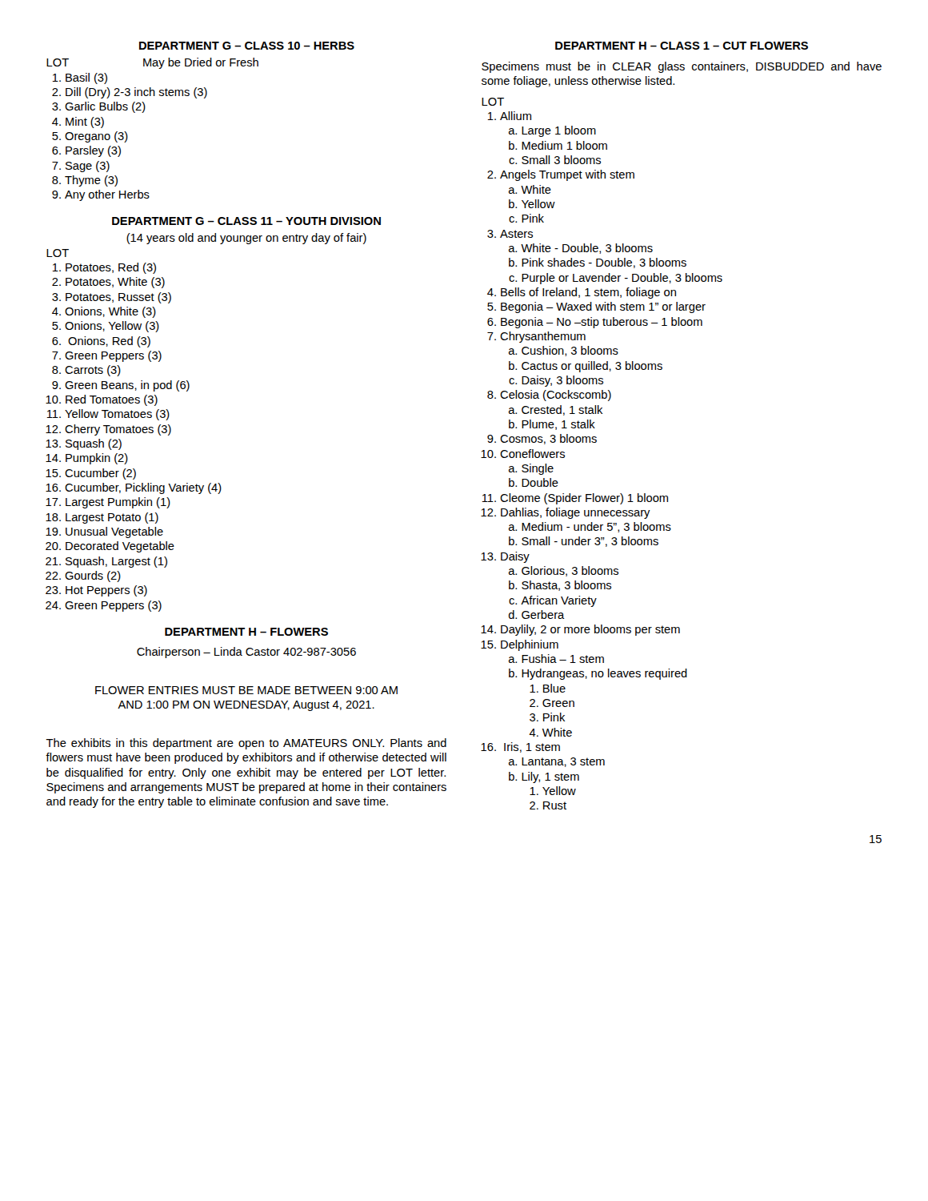DEPARTMENT G – CLASS 10 – HERBS
LOT May be Dried or Fresh
Basil (3)
Dill (Dry) 2-3 inch stems (3)
Garlic Bulbs (2)
Mint (3)
Oregano (3)
Parsley (3)
Sage (3)
Thyme (3)
Any other Herbs
DEPARTMENT G – CLASS 11 – YOUTH DIVISION
(14 years old and younger on entry day of fair)
LOT
Potatoes, Red (3)
Potatoes, White (3)
Potatoes, Russet (3)
Onions, White (3)
Onions, Yellow (3)
Onions, Red (3)
Green Peppers (3)
Carrots (3)
Green Beans, in pod (6)
Red Tomatoes (3)
Yellow Tomatoes (3)
Cherry Tomatoes (3)
Squash (2)
Pumpkin (2)
Cucumber (2)
Cucumber, Pickling Variety (4)
Largest Pumpkin (1)
Largest Potato (1)
Unusual Vegetable
Decorated Vegetable
Squash, Largest (1)
Gourds (2)
Hot Peppers (3)
Green Peppers (3)
DEPARTMENT H – FLOWERS
Chairperson – Linda Castor 402-987-3056
FLOWER ENTRIES MUST BE MADE BETWEEN 9:00 AM
AND 1:00 PM ON WEDNESDAY, August 4, 2021.
The exhibits in this department are open to AMATEURS ONLY. Plants and flowers must have been produced by exhibitors and if otherwise detected will be disqualified for entry. Only one exhibit may be entered per LOT letter. Specimens and arrangements MUST be prepared at home in their containers and ready for the entry table to eliminate confusion and save time.
DEPARTMENT H – CLASS 1 – CUT FLOWERS
Specimens must be in CLEAR glass containers, DISBUDDED and have some foliage, unless otherwise listed.
LOT
Allium
Large 1 bloom
Medium 1 bloom
Small 3 blooms
Angels Trumpet with stem
White
Yellow
Pink
Asters
White - Double, 3 blooms
Pink shades - Double, 3 blooms
Purple or Lavender - Double, 3 blooms
Bells of Ireland, 1 stem, foliage on
Begonia – Waxed with stem 1” or larger
Begonia – No –stip tuberous – 1 bloom
Chrysanthemum
Cushion, 3 blooms
Cactus or quilled, 3 blooms
Daisy, 3 blooms
Celosia (Cockscomb)
Crested, 1 stalk
Plume, 1 stalk
Cosmos, 3 blooms
Coneflowers
Single
Double
Cleome (Spider Flower) 1 bloom
Dahlias, foliage unnecessary
Medium - under 5”, 3 blooms
Small - under 3”, 3 blooms
Daisy
Glorious, 3 blooms
Shasta, 3 blooms
African Variety
Gerbera
Daylily, 2 or more blooms per stem
Delphinium
Fushia – 1 stem
Hydrangeas, no leaves required
Blue
Green
Pink
White
Iris, 1 stem
Lantana, 3 stem
Lily, 1 stem
Yellow
Rust
15